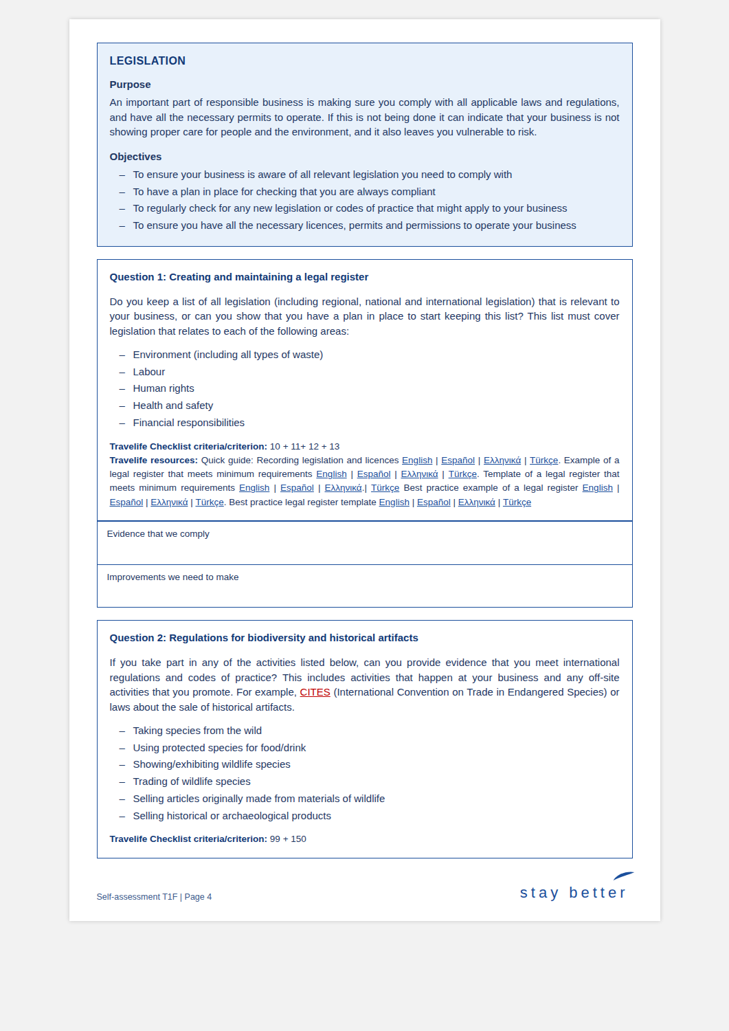LEGISLATION
Purpose
An important part of responsible business is making sure you comply with all applicable laws and regulations, and have all the necessary permits to operate. If this is not being done it can indicate that your business is not showing proper care for people and the environment, and it also leaves you vulnerable to risk.
Objectives
To ensure your business is aware of all relevant legislation you need to comply with
To have a plan in place for checking that you are always compliant
To regularly check for any new legislation or codes of practice that might apply to your business
To ensure you have all the necessary licences, permits and permissions to operate your business
Question 1: Creating and maintaining a legal register
Do you keep a list of all legislation (including regional, national and international legislation) that is relevant to your business, or can you show that you have a plan in place to start keeping this list? This list must cover legislation that relates to each of the following areas:
Environment (including all types of waste)
Labour
Human rights
Health and safety
Financial responsibilities
Travelife Checklist criteria/criterion: 10 + 11+ 12 + 13
Travelife resources: Quick guide: Recording legislation and licences English | Español | Ελληνικά | Türkçe. Example of a legal register that meets minimum requirements English | Español | Ελληνικά | Türkçe. Template of a legal register that meets minimum requirements English | Español | Ελληνικά.| Türkçe Best practice example of a legal register English | Español | Ελληνικά | Türkçe. Best practice legal register template English | Español | Ελληνικά | Türkçe
Evidence that we comply
Improvements we need to make
Question 2: Regulations for biodiversity and historical artifacts
If you take part in any of the activities listed below, can you provide evidence that you meet international regulations and codes of practice? This includes activities that happen at your business and any off-site activities that you promote. For example, CITES (International Convention on Trade in Endangered Species) or laws about the sale of historical artifacts.
Taking species from the wild
Using protected species for food/drink
Showing/exhibiting wildlife species
Trading of wildlife species
Selling articles originally made from materials of wildlife
Selling historical or archaeological products
Travelife Checklist criteria/criterion: 99 + 150
Self-assessment T1F | Page 4
stay better